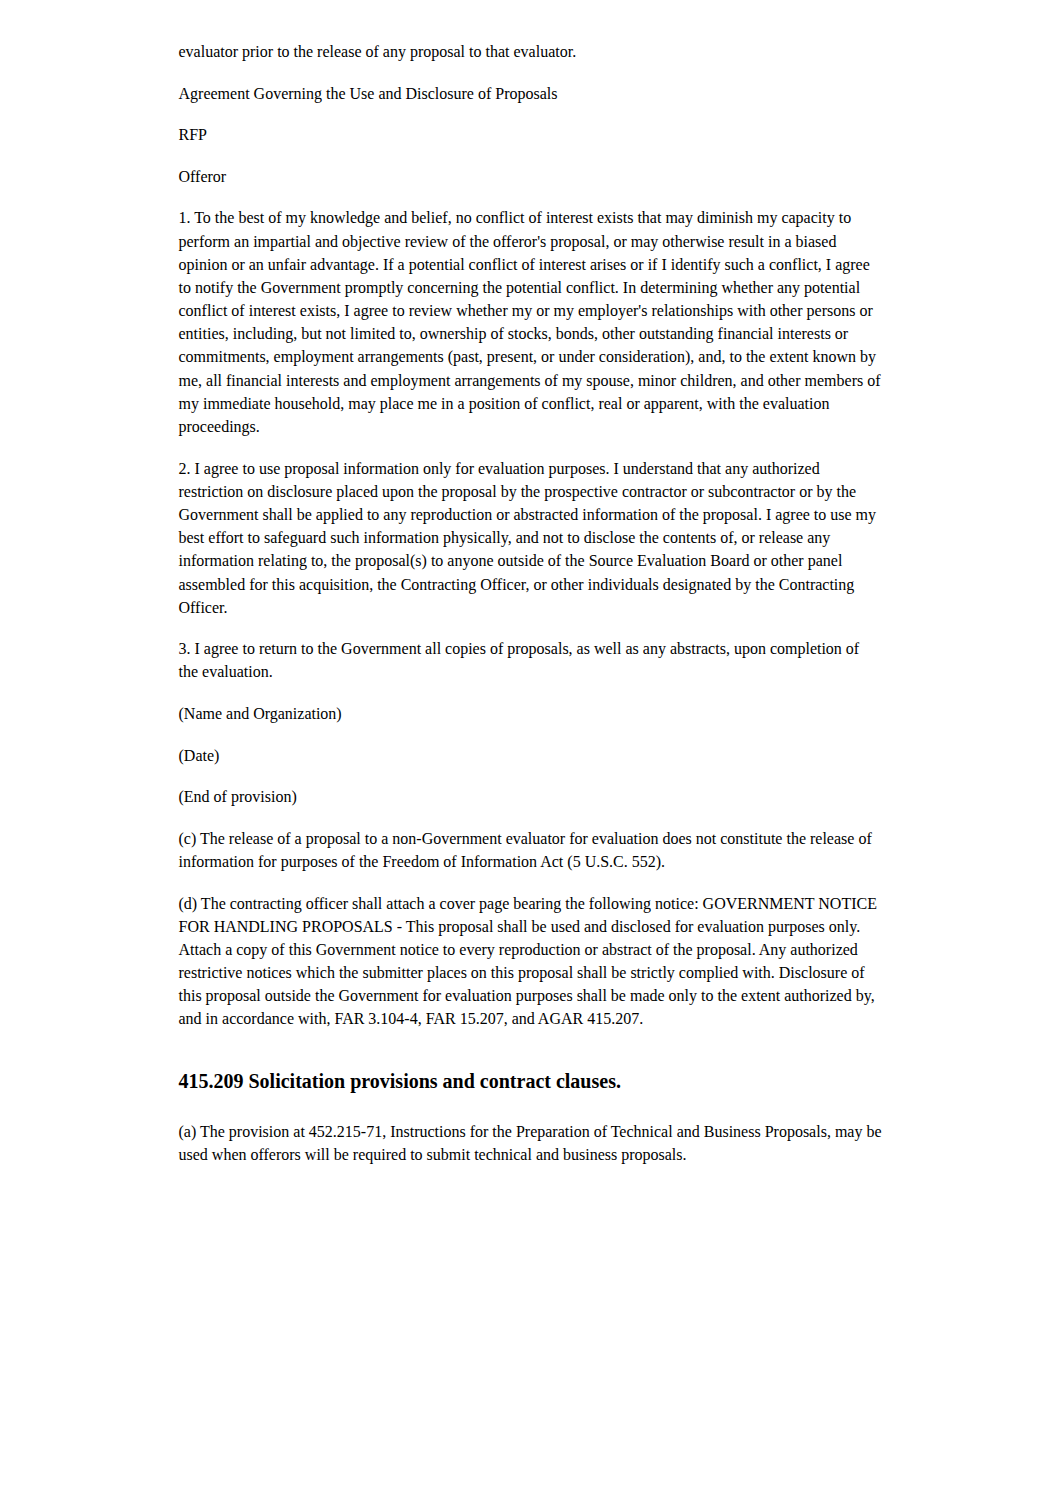evaluator prior to the release of any proposal to that evaluator.
Agreement Governing the Use and Disclosure of Proposals
RFP
Offeror
1. To the best of my knowledge and belief, no conflict of interest exists that may diminish my capacity to perform an impartial and objective review of the offeror's proposal, or may otherwise result in a biased opinion or an unfair advantage. If a potential conflict of interest arises or if I identify such a conflict, I agree to notify the Government promptly concerning the potential conflict. In determining whether any potential conflict of interest exists, I agree to review whether my or my employer's relationships with other persons or entities, including, but not limited to, ownership of stocks, bonds, other outstanding financial interests or commitments, employment arrangements (past, present, or under consideration), and, to the extent known by me, all financial interests and employment arrangements of my spouse, minor children, and other members of my immediate household, may place me in a position of conflict, real or apparent, with the evaluation proceedings.
2. I agree to use proposal information only for evaluation purposes. I understand that any authorized restriction on disclosure placed upon the proposal by the prospective contractor or subcontractor or by the Government shall be applied to any reproduction or abstracted information of the proposal. I agree to use my best effort to safeguard such information physically, and not to disclose the contents of, or release any information relating to, the proposal(s) to anyone outside of the Source Evaluation Board or other panel assembled for this acquisition, the Contracting Officer, or other individuals designated by the Contracting Officer.
3. I agree to return to the Government all copies of proposals, as well as any abstracts, upon completion of the evaluation.
(Name and Organization)
(Date)
(End of provision)
(c) The release of a proposal to a non-Government evaluator for evaluation does not constitute the release of information for purposes of the Freedom of Information Act (5 U.S.C. 552).
(d) The contracting officer shall attach a cover page bearing the following notice: GOVERNMENT NOTICE FOR HANDLING PROPOSALS - This proposal shall be used and disclosed for evaluation purposes only. Attach a copy of this Government notice to every reproduction or abstract of the proposal. Any authorized restrictive notices which the submitter places on this proposal shall be strictly complied with. Disclosure of this proposal outside the Government for evaluation purposes shall be made only to the extent authorized by, and in accordance with, FAR 3.104-4, FAR 15.207, and AGAR 415.207.
415.209 Solicitation provisions and contract clauses.
(a) The provision at 452.215-71, Instructions for the Preparation of Technical and Business Proposals, may be used when offerors will be required to submit technical and business proposals.